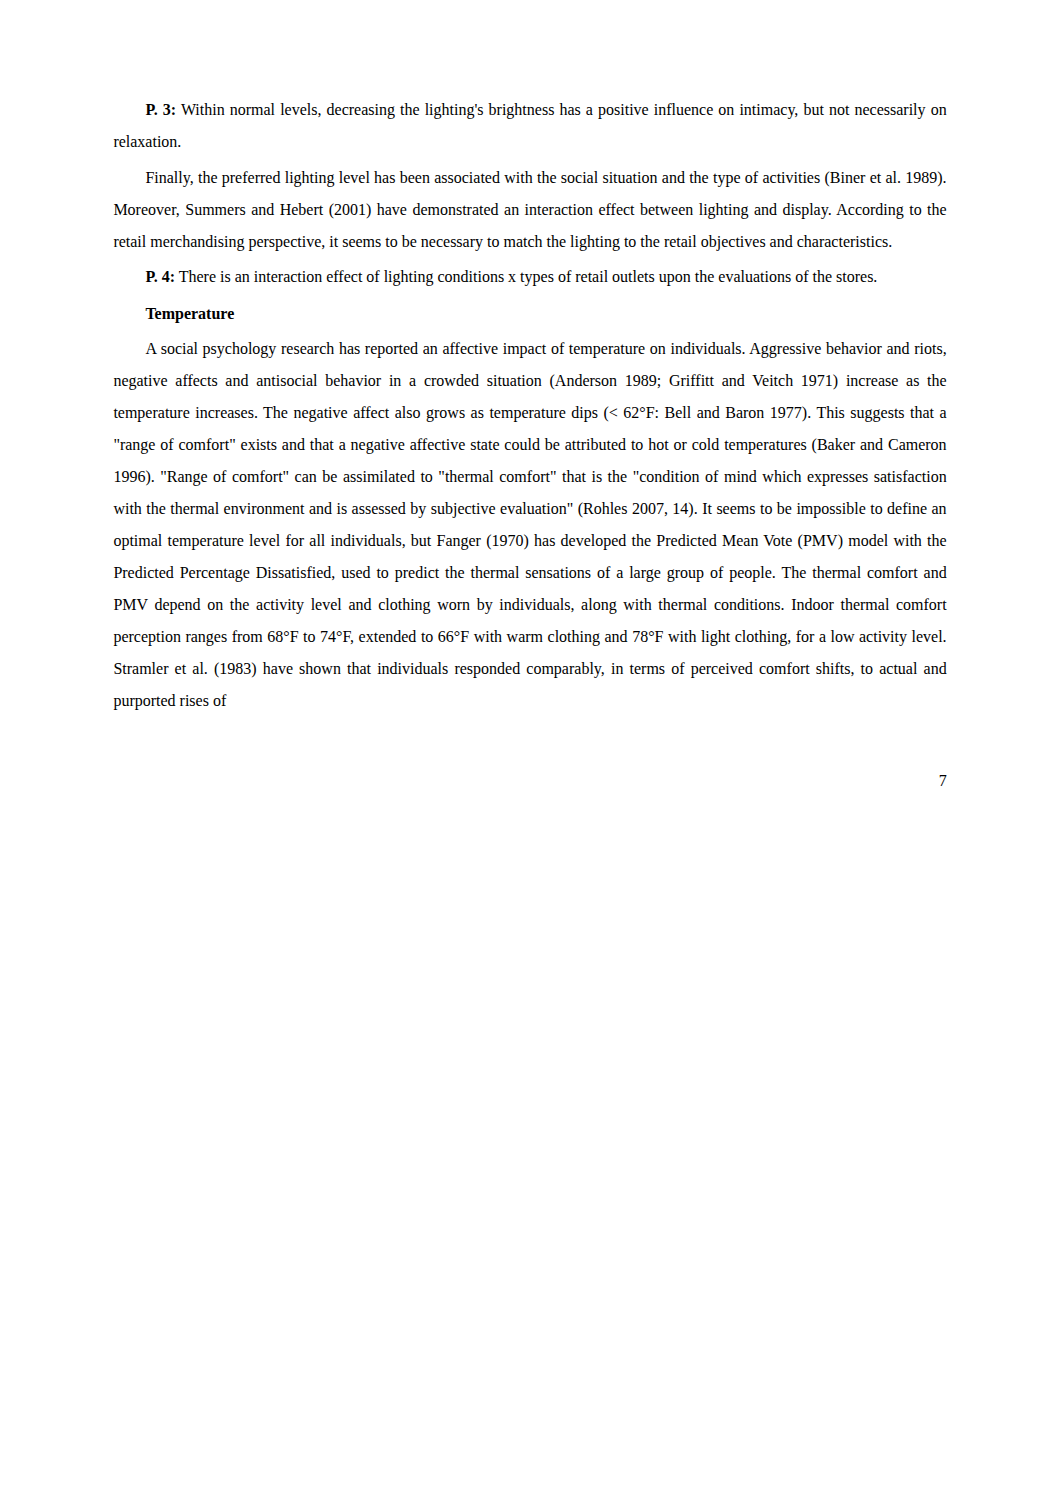P. 3: Within normal levels, decreasing the lighting's brightness has a positive influence on intimacy, but not necessarily on relaxation.
Finally, the preferred lighting level has been associated with the social situation and the type of activities (Biner et al. 1989). Moreover, Summers and Hebert (2001) have demonstrated an interaction effect between lighting and display. According to the retail merchandising perspective, it seems to be necessary to match the lighting to the retail objectives and characteristics.
P. 4: There is an interaction effect of lighting conditions x types of retail outlets upon the evaluations of the stores.
Temperature
A social psychology research has reported an affective impact of temperature on individuals. Aggressive behavior and riots, negative affects and antisocial behavior in a crowded situation (Anderson 1989; Griffitt and Veitch 1971) increase as the temperature increases. The negative affect also grows as temperature dips (< 62°F: Bell and Baron 1977). This suggests that a "range of comfort" exists and that a negative affective state could be attributed to hot or cold temperatures (Baker and Cameron 1996). "Range of comfort" can be assimilated to "thermal comfort" that is the "condition of mind which expresses satisfaction with the thermal environment and is assessed by subjective evaluation" (Rohles 2007, 14). It seems to be impossible to define an optimal temperature level for all individuals, but Fanger (1970) has developed the Predicted Mean Vote (PMV) model with the Predicted Percentage Dissatisfied, used to predict the thermal sensations of a large group of people. The thermal comfort and PMV depend on the activity level and clothing worn by individuals, along with thermal conditions. Indoor thermal comfort perception ranges from 68°F to 74°F, extended to 66°F with warm clothing and 78°F with light clothing, for a low activity level. Stramler et al. (1983) have shown that individuals responded comparably, in terms of perceived comfort shifts, to actual and purported rises of
7